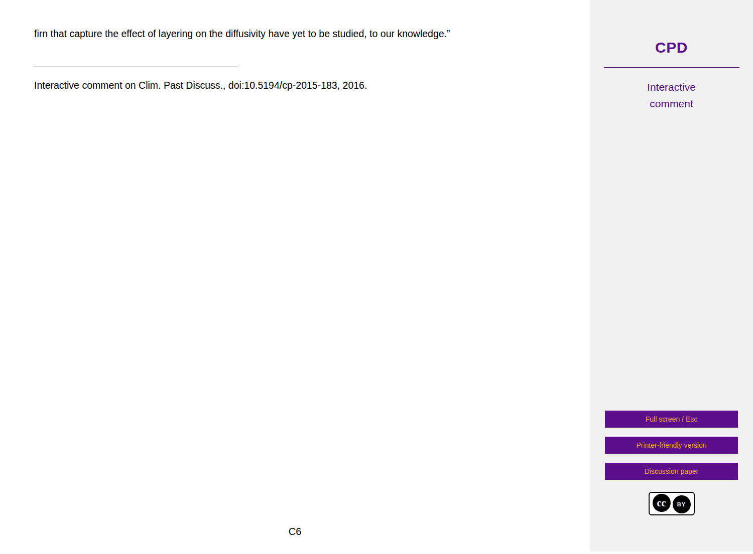firn that capture the effect of layering on the diffusivity have yet to be studied, to our knowledge.”
Interactive comment on Clim. Past Discuss., doi:10.5194/cp-2015-183, 2016.
C6
CPD
Interactive
comment
Full screen / Esc Printer-friendly version Discussion paper
cc BY